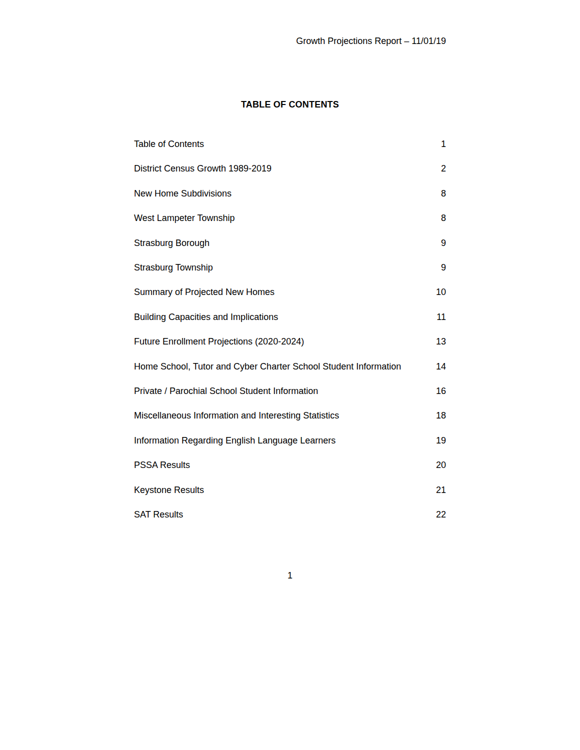Growth Projections Report – 11/01/19
TABLE OF CONTENTS
| Table of Contents | 1 |
| District Census Growth 1989-2019 | 2 |
| New Home Subdivisions | 8 |
| West Lampeter Township | 8 |
| Strasburg Borough | 9 |
| Strasburg Township | 9 |
| Summary of Projected New Homes | 10 |
| Building Capacities and Implications | 11 |
| Future Enrollment Projections (2020-2024) | 13 |
| Home School, Tutor and Cyber Charter School Student Information | 14 |
| Private / Parochial School Student Information | 16 |
| Miscellaneous Information and Interesting Statistics | 18 |
| Information Regarding English Language Learners | 19 |
| PSSA Results | 20 |
| Keystone Results | 21 |
| SAT Results | 22 |
1